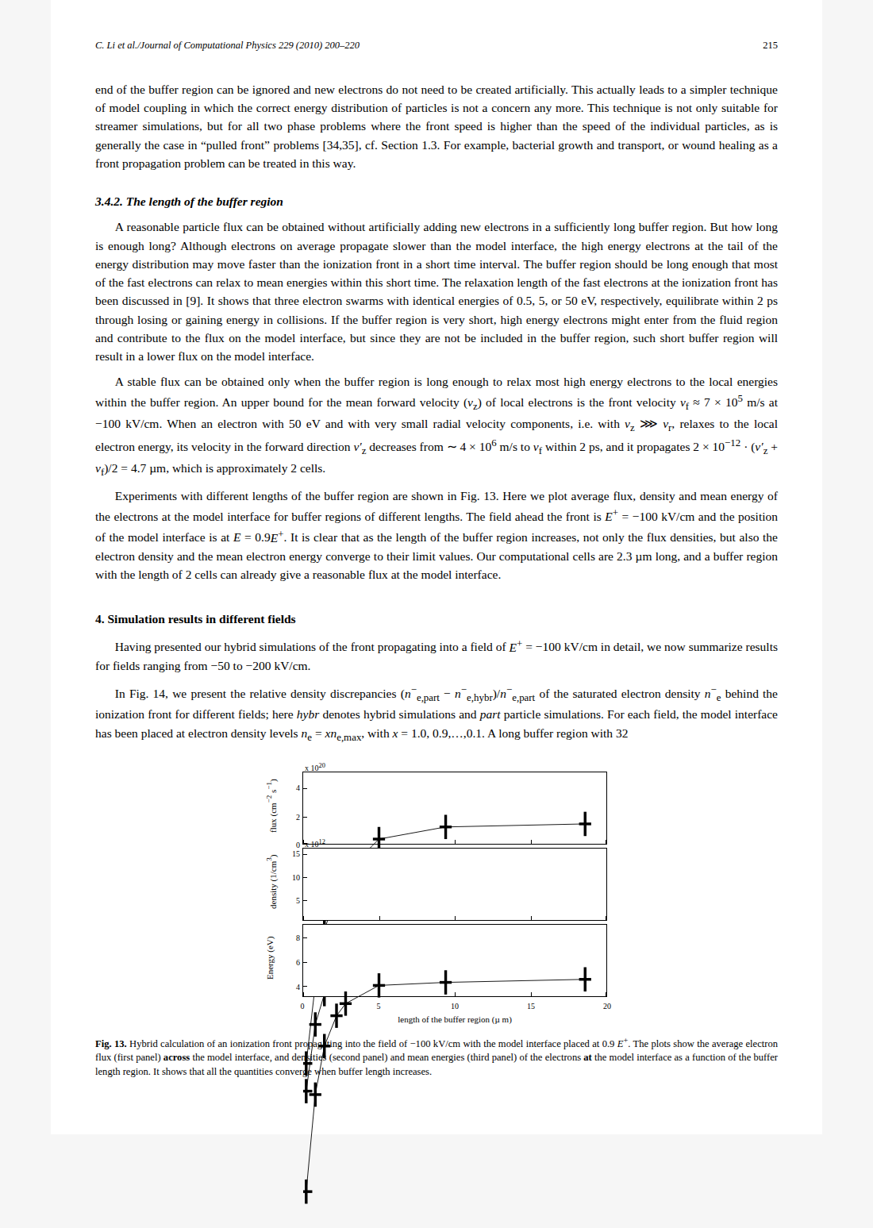C. Li et al./Journal of Computational Physics 229 (2010) 200–220 215
end of the buffer region can be ignored and new electrons do not need to be created artificially. This actually leads to a simpler technique of model coupling in which the correct energy distribution of particles is not a concern any more. This technique is not only suitable for streamer simulations, but for all two phase problems where the front speed is higher than the speed of the individual particles, as is generally the case in “pulled front” problems [34,35], cf. Section 1.3. For example, bacterial growth and transport, or wound healing as a front propagation problem can be treated in this way.
3.4.2. The length of the buffer region
A reasonable particle flux can be obtained without artificially adding new electrons in a sufficiently long buffer region. But how long is enough long? Although electrons on average propagate slower than the model interface, the high energy electrons at the tail of the energy distribution may move faster than the ionization front in a short time interval. The buffer region should be long enough that most of the fast electrons can relax to mean energies within this short time. The relaxation length of the fast electrons at the ionization front has been discussed in [9]. It shows that three electron swarms with identical energies of 0.5, 5, or 50 eV, respectively, equilibrate within 2 ps through losing or gaining energy in collisions. If the buffer region is very short, high energy electrons might enter from the fluid region and contribute to the flux on the model interface, but since they are not be included in the buffer region, such short buffer region will result in a lower flux on the model interface.
A stable flux can be obtained only when the buffer region is long enough to relax most high energy electrons to the local energies within the buffer region. An upper bound for the mean forward velocity (vz) of local electrons is the front velocity vf ≈ 7 × 105 m/s at −100 kV/cm. When an electron with 50 eV and with very small radial velocity components, i.e. with vz ⋙ vr, relaxes to the local electron energy, its velocity in the forward direction v′z decreases from ∼ 4 × 106 m/s to vf within 2 ps, and it propagates 2 × 10−12 · (v′z + vf)/2 = 4.7 µm, which is approximately 2 cells.
Experiments with different lengths of the buffer region are shown in Fig. 13. Here we plot average flux, density and mean energy of the electrons at the model interface for buffer regions of different lengths. The field ahead the front is E+ = −100 kV/cm and the position of the model interface is at E = 0.9E+. It is clear that as the length of the buffer region increases, not only the flux densities, but also the electron density and the mean electron energy converge to their limit values. Our computational cells are 2.3 µm long, and a buffer region with the length of 2 cells can already give a reasonable flux at the model interface.
4. Simulation results in different fields
Having presented our hybrid simulations of the front propagating into a field of E+ = −100 kV/cm in detail, we now summarize results for fields ranging from −50 to −200 kV/cm.
In Fig. 14, we present the relative density discrepancies (n−e,part − n−e,hybr)/n−e,part of the saturated electron density n−e behind the ionization front for different fields; here hybr denotes hybrid simulations and part particle simulations. For each field, the model interface has been placed at electron density levels ne = xne,max, with x = 1.0, 0.9,…,0.1. A long buffer region with 32
flux (cm−2 s−1)
4 2 0
x 1020
density (1/cm3)
15 10 5
x 1012
Energy (eV)
8 6 4
0 5 10 15 20
length of the buffer region (µ m)
Fig. 13. Hybrid calculation of an ionization front propagating into the field of −100 kV/cm with the model interface placed at 0.9 E+. The plots show the average electron flux (first panel) across the model interface, and densities (second panel) and mean energies (third panel) of the electrons at the model interface as a function of the buffer length region. It shows that all the quantities converge when buffer length increases.